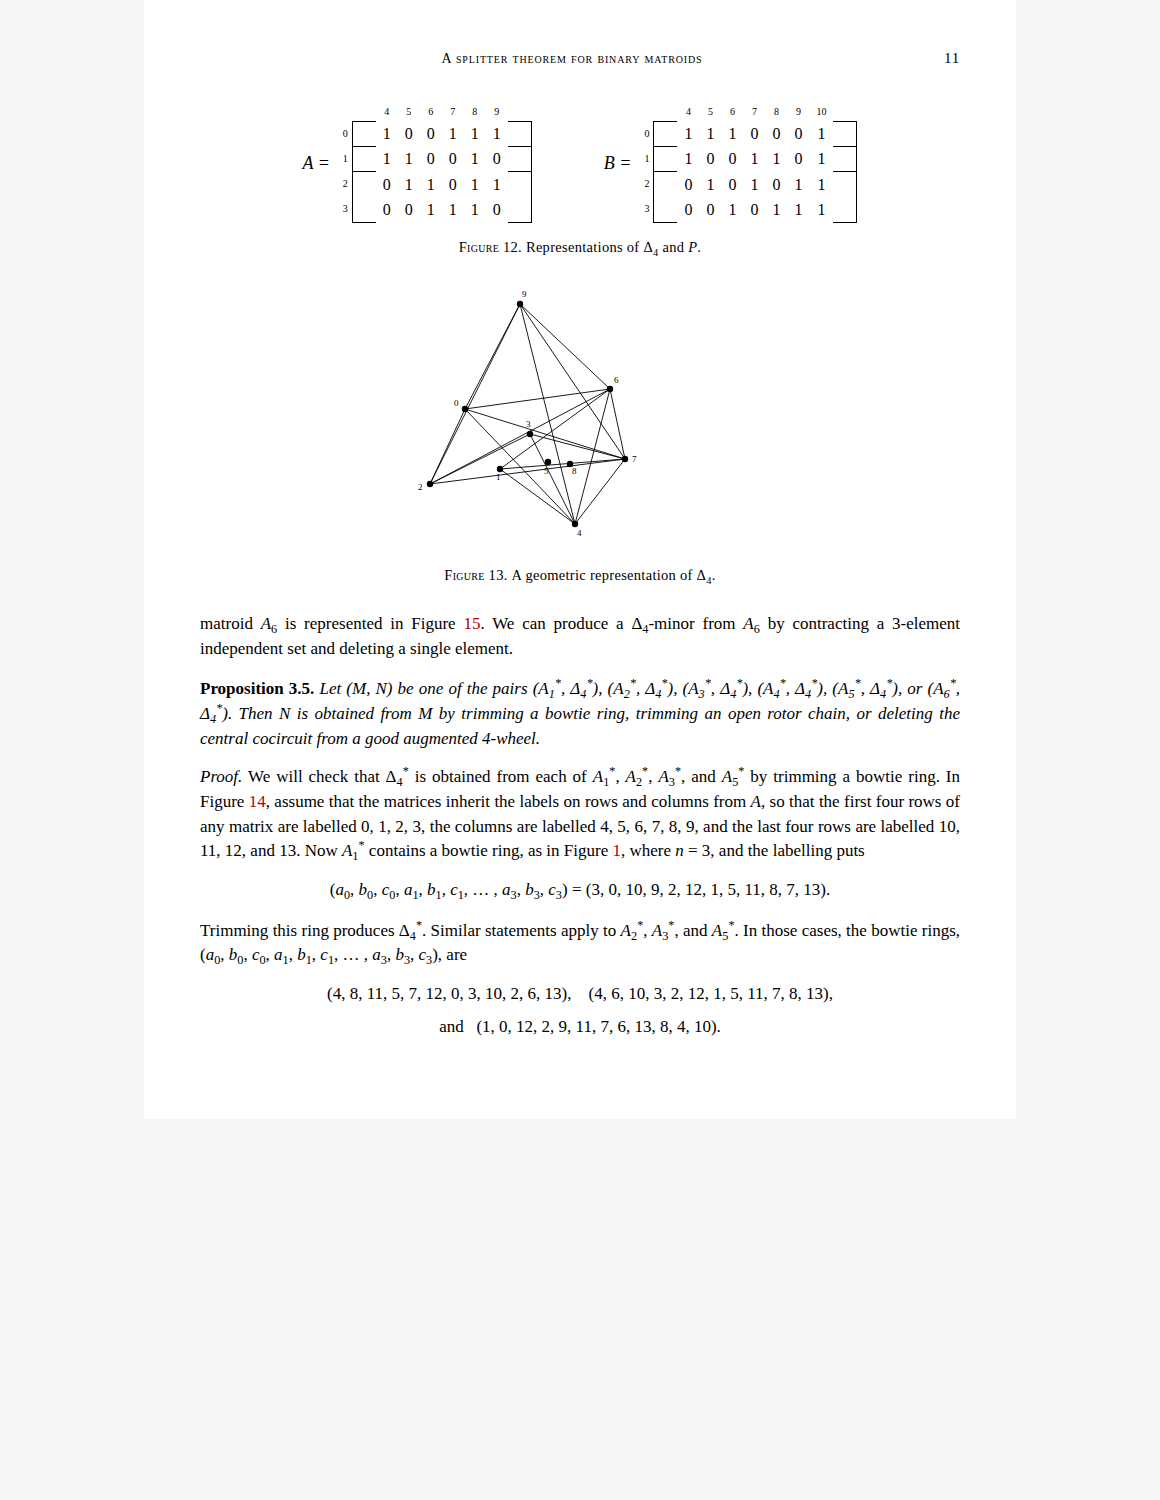A splitter theorem for binary matroids 11
A =
| | | 4 | 5 | 6 | 7 | 8 | 9 | |
| --- | --- | --- | --- | --- | --- | --- | --- | --- |
| 0 | | 1 | 0 | 0 | 1 | 1 | 1 | |
| 1 | | 1 | 1 | 0 | 0 | 1 | 0 | |
| 2 | | 0 | 1 | 1 | 0 | 1 | 1 | |
| 3 | | 0 | 0 | 1 | 1 | 1 | 0 | |
B =
| | | 4 | 5 | 6 | 7 | 8 | 9 | 10 | |
| --- | --- | --- | --- | --- | --- | --- | --- | --- | --- |
| 0 | | 1 | 1 | 1 | 0 | 0 | 0 | 1 | |
| 1 | | 1 | 0 | 0 | 1 | 1 | 0 | 1 | |
| 2 | | 0 | 1 | 0 | 1 | 0 | 1 | 1 | |
| 3 | | 0 | 0 | 1 | 0 | 1 | 1 | 1 | |
Figure 12. Representations of Δ4 and P.
9 2 0 6 4 7 3 1 5 8
Figure 13. A geometric representation of Δ4.
matroid A6 is represented in Figure 15. We can produce a Δ4-minor from A6 by contracting a 3-element independent set and deleting a single element.
Proposition 3.5. Let (M, N) be one of the pairs (A1*, Δ4*), (A2*, Δ4*), (A3*, Δ4*), (A4*, Δ4*), (A5*, Δ4*), or (A6*, Δ4*). Then N is obtained from M by trimming a bowtie ring, trimming an open rotor chain, or deleting the central cocircuit from a good augmented 4-wheel.
Proof. We will check that Δ4* is obtained from each of A1*, A2*, A3*, and A5* by trimming a bowtie ring. In Figure 14, assume that the matrices inherit the labels on rows and columns from A, so that the first four rows of any matrix are labelled 0, 1, 2, 3, the columns are labelled 4, 5, 6, 7, 8, 9, and the last four rows are labelled 10, 11, 12, and 13. Now A1* contains a bowtie ring, as in Figure 1, where n = 3, and the labelling puts
(a0, b0, c0, a1, b1, c1, … , a3, b3, c3) = (3, 0, 10, 9, 2, 12, 1, 5, 11, 8, 7, 13).
Trimming this ring produces Δ4*. Similar statements apply to A2*, A3*, and A5*. In those cases, the bowtie rings, (a0, b0, c0, a1, b1, c1, … , a3, b3, c3), are
(4, 8, 11, 5, 7, 12, 0, 3, 10, 2, 6, 13), (4, 6, 10, 3, 2, 12, 1, 5, 11, 7, 8, 13), and (1, 0, 12, 2, 9, 11, 7, 6, 13, 8, 4, 10).